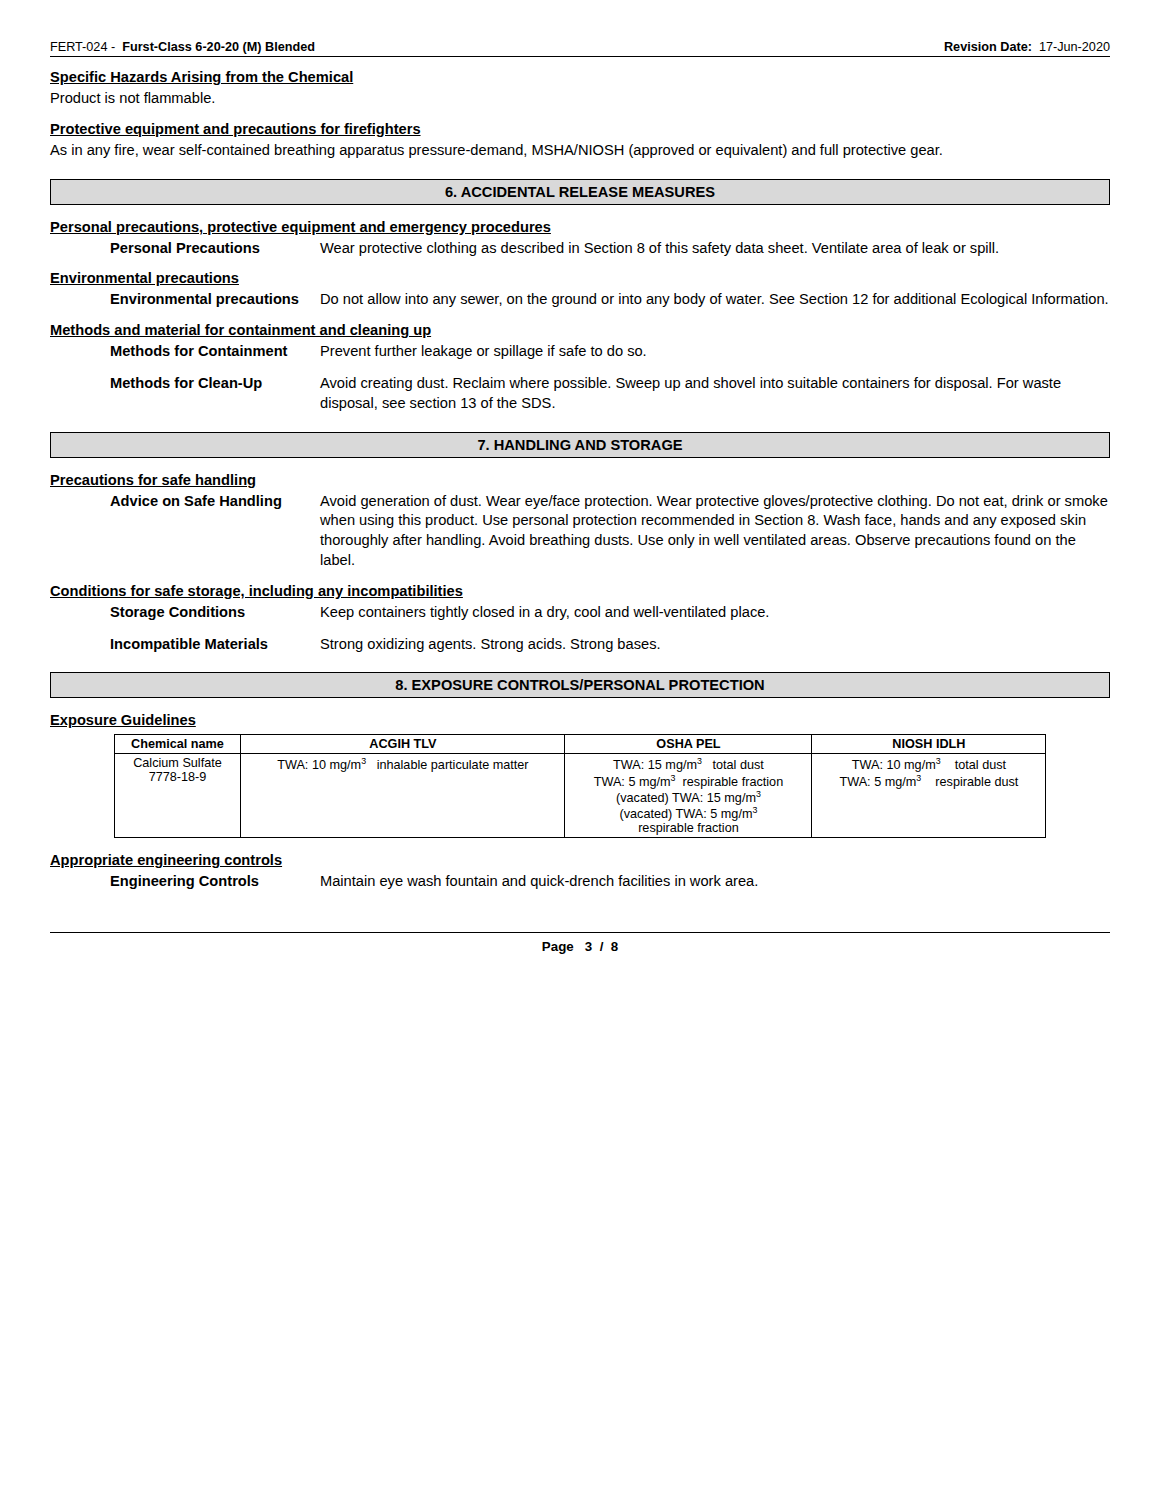FERT-024 - Furst-Class 6-20-20 (M) Blended
Revision Date: 17-Jun-2020
Specific Hazards Arising from the Chemical
Product is not flammable.
Protective equipment and precautions for firefighters
As in any fire, wear self-contained breathing apparatus pressure-demand, MSHA/NIOSH (approved or equivalent) and full protective gear.
6. ACCIDENTAL RELEASE MEASURES
Personal precautions, protective equipment and emergency procedures
Personal Precautions
Wear protective clothing as described in Section 8 of this safety data sheet. Ventilate area of leak or spill.
Environmental precautions
Environmental precautions
Do not allow into any sewer, on the ground or into any body of water. See Section 12 for additional Ecological Information.
Methods and material for containment and cleaning up
Methods for Containment
Prevent further leakage or spillage if safe to do so.
Methods for Clean-Up
Avoid creating dust. Reclaim where possible. Sweep up and shovel into suitable containers for disposal. For waste disposal, see section 13 of the SDS.
7. HANDLING AND STORAGE
Precautions for safe handling
Advice on Safe Handling
Avoid generation of dust. Wear eye/face protection. Wear protective gloves/protective clothing. Do not eat, drink or smoke when using this product. Use personal protection recommended in Section 8. Wash face, hands and any exposed skin thoroughly after handling. Avoid breathing dusts. Use only in well ventilated areas. Observe precautions found on the label.
Conditions for safe storage, including any incompatibilities
Storage Conditions
Keep containers tightly closed in a dry, cool and well-ventilated place.
Incompatible Materials
Strong oxidizing agents. Strong acids. Strong bases.
8. EXPOSURE CONTROLS/PERSONAL PROTECTION
Exposure Guidelines
| Chemical name | ACGIH TLV | OSHA PEL | NIOSH IDLH |
| --- | --- | --- | --- |
| Calcium Sulfate 7778-18-9 | TWA: 10 mg/m 3 inhalable particulate matter | TWA: 15 mg/m 3 total dust TWA: 5 mg/m 3 respirable fraction (vacated) TWA: 15 mg/m 3 (vacated) TWA: 5 mg/m 3 respirable fraction | TWA: 10 mg/m 3 total dust TWA: 5 mg/m 3 respirable dust |
Appropriate engineering controls
Engineering Controls
Maintain eye wash fountain and quick-drench facilities in work area.
Page 3 / 8